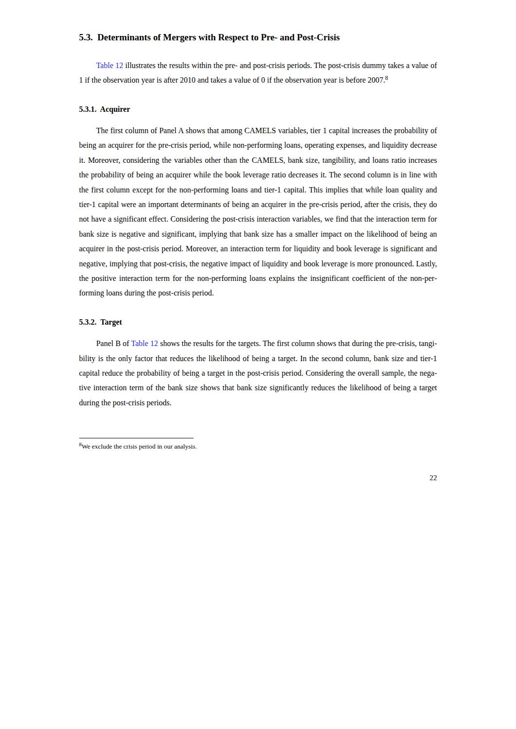5.3. Determinants of Mergers with Respect to Pre- and Post-Crisis
Table 12 illustrates the results within the pre- and post-crisis periods. The post-crisis dummy takes a value of 1 if the observation year is after 2010 and takes a value of 0 if the observation year is before 2007.8
5.3.1. Acquirer
The first column of Panel A shows that among CAMELS variables, tier 1 capital increases the probability of being an acquirer for the pre-crisis period, while non-performing loans, operating expenses, and liquidity decrease it. Moreover, considering the variables other than the CAMELS, bank size, tangibility, and loans ratio increases the probability of being an acquirer while the book leverage ratio decreases it. The second column is in line with the first column except for the non-performing loans and tier-1 capital. This implies that while loan quality and tier-1 capital were an important determinants of being an acquirer in the pre-crisis period, after the crisis, they do not have a significant effect. Considering the post-crisis interaction variables, we find that the interaction term for bank size is negative and significant, implying that bank size has a smaller impact on the likelihood of being an acquirer in the post-crisis period. Moreover, an interaction term for liquidity and book leverage is significant and negative, implying that post-crisis, the negative impact of liquidity and book leverage is more pronounced. Lastly, the positive interaction term for the non-performing loans explains the insignificant coefficient of the non-performing loans during the post-crisis period.
5.3.2. Target
Panel B of Table 12 shows the results for the targets. The first column shows that during the pre-crisis, tangibility is the only factor that reduces the likelihood of being a target. In the second column, bank size and tier-1 capital reduce the probability of being a target in the post-crisis period. Considering the overall sample, the negative interaction term of the bank size shows that bank size significantly reduces the likelihood of being a target during the post-crisis periods.
8We exclude the crisis period in our analysis.
22